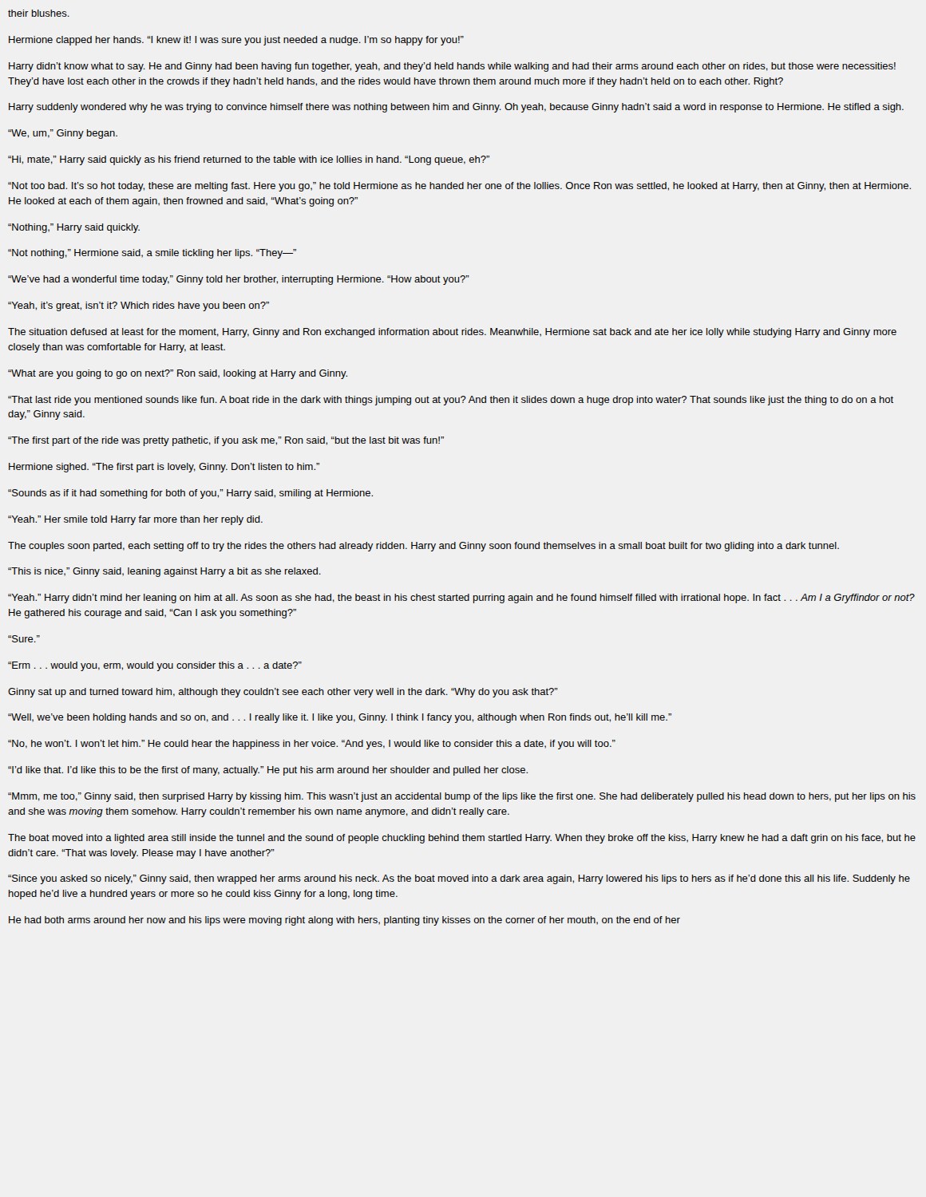their blushes.
Hermione clapped her hands. “I knew it! I was sure you just needed a nudge. I’m so happy for you!”
Harry didn’t know what to say. He and Ginny had been having fun together, yeah, and they’d held hands while walking and had their arms around each other on rides, but those were necessities! They’d have lost each other in the crowds if they hadn’t held hands, and the rides would have thrown them around much more if they hadn’t held on to each other. Right?
Harry suddenly wondered why he was trying to convince himself there was nothing between him and Ginny. Oh yeah, because Ginny hadn’t said a word in response to Hermione. He stifled a sigh.
“We, um,” Ginny began.
“Hi, mate,” Harry said quickly as his friend returned to the table with ice lollies in hand. “Long queue, eh?”
“Not too bad. It’s so hot today, these are melting fast. Here you go,” he told Hermione as he handed her one of the lollies. Once Ron was settled, he looked at Harry, then at Ginny, then at Hermione. He looked at each of them again, then frowned and said, “What’s going on?”
“Nothing,” Harry said quickly.
“Not nothing,” Hermione said, a smile tickling her lips. “They—”
“We’ve had a wonderful time today,” Ginny told her brother, interrupting Hermione. “How about you?”
“Yeah, it’s great, isn’t it? Which rides have you been on?”
The situation defused at least for the moment, Harry, Ginny and Ron exchanged information about rides. Meanwhile, Hermione sat back and ate her ice lolly while studying Harry and Ginny more closely than was comfortable for Harry, at least.
“What are you going to go on next?” Ron said, looking at Harry and Ginny.
“That last ride you mentioned sounds like fun. A boat ride in the dark with things jumping out at you? And then it slides down a huge drop into water? That sounds like just the thing to do on a hot day,” Ginny said.
“The first part of the ride was pretty pathetic, if you ask me,” Ron said, “but the last bit was fun!”
Hermione sighed. “The first part is lovely, Ginny. Don’t listen to him.”
“Sounds as if it had something for both of you,” Harry said, smiling at Hermione.
“Yeah.” Her smile told Harry far more than her reply did.
The couples soon parted, each setting off to try the rides the others had already ridden. Harry and Ginny soon found themselves in a small boat built for two gliding into a dark tunnel.
“This is nice,” Ginny said, leaning against Harry a bit as she relaxed.
“Yeah.” Harry didn’t mind her leaning on him at all. As soon as she had, the beast in his chest started purring again and he found himself filled with irrational hope. In fact . . . Am I a Gryffindor or not? He gathered his courage and said, “Can I ask you something?”
“Sure.”
“Erm . . . would you, erm, would you consider this a . . . a date?”
Ginny sat up and turned toward him, although they couldn’t see each other very well in the dark. “Why do you ask that?”
“Well, we’ve been holding hands and so on, and . . . I really like it. I like you, Ginny. I think I fancy you, although when Ron finds out, he’ll kill me.”
“No, he won’t. I won’t let him.” He could hear the happiness in her voice. “And yes, I would like to consider this a date, if you will too.”
“I’d like that. I’d like this to be the first of many, actually.” He put his arm around her shoulder and pulled her close.
“Mmm, me too,” Ginny said, then surprised Harry by kissing him. This wasn’t just an accidental bump of the lips like the first one. She had deliberately pulled his head down to hers, put her lips on his and she was moving them somehow. Harry couldn’t remember his own name anymore, and didn’t really care.
The boat moved into a lighted area still inside the tunnel and the sound of people chuckling behind them startled Harry. When they broke off the kiss, Harry knew he had a daft grin on his face, but he didn’t care. “That was lovely. Please may I have another?”
“Since you asked so nicely,” Ginny said, then wrapped her arms around his neck. As the boat moved into a dark area again, Harry lowered his lips to hers as if he’d done this all his life. Suddenly he hoped he’d live a hundred years or more so he could kiss Ginny for a long, long time.
He had both arms around her now and his lips were moving right along with hers, planting tiny kisses on the corner of her mouth, on the end of her